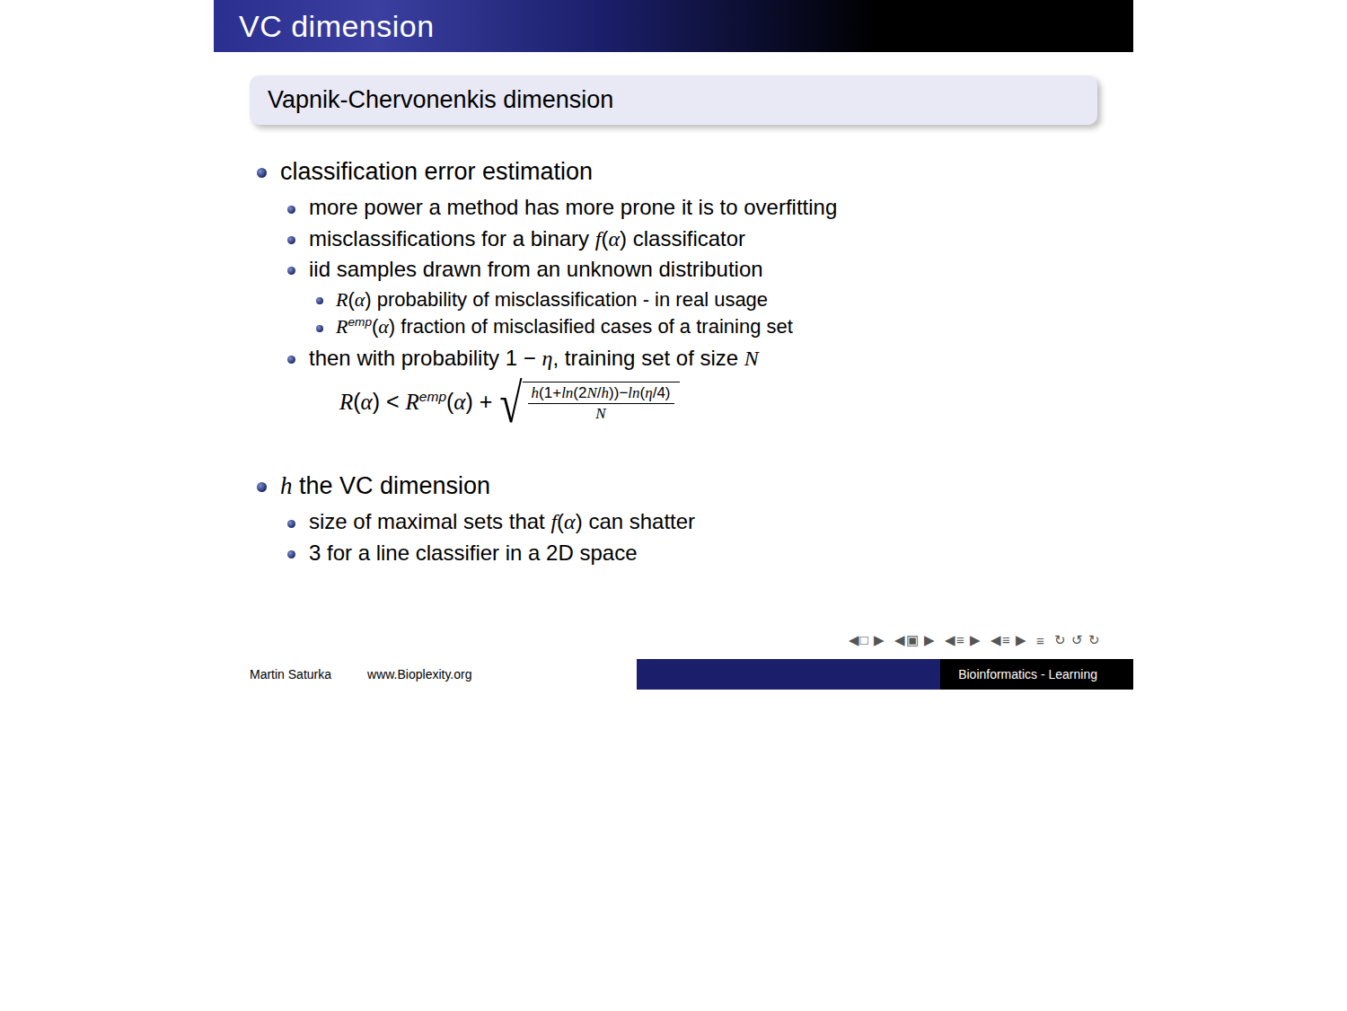VC dimension
Vapnik-Chervonenkis dimension
classification error estimation
more power a method has more prone it is to overfitting
misclassifications for a binary f(α) classificator
iid samples drawn from an unknown distribution
R(α) probability of misclassification - in real usage
Remp(α) fraction of misclasified cases of a training set
then with probability 1 − η, training set of size N
R(α) < Remp(α) + √ h(1+ln(2N/h))−ln(η/4) N
h the VC dimension
size of maximal sets that f(α) can shatter
3 for a line classifier in a 2D space
◀□ ▶ ◀▣ ▶ ◀≡ ▶ ◀≡ ▶ ≡ ↻ ↺ ↻
Martin Saturka www.Bioplexity.org
Bioinformatics - Learning